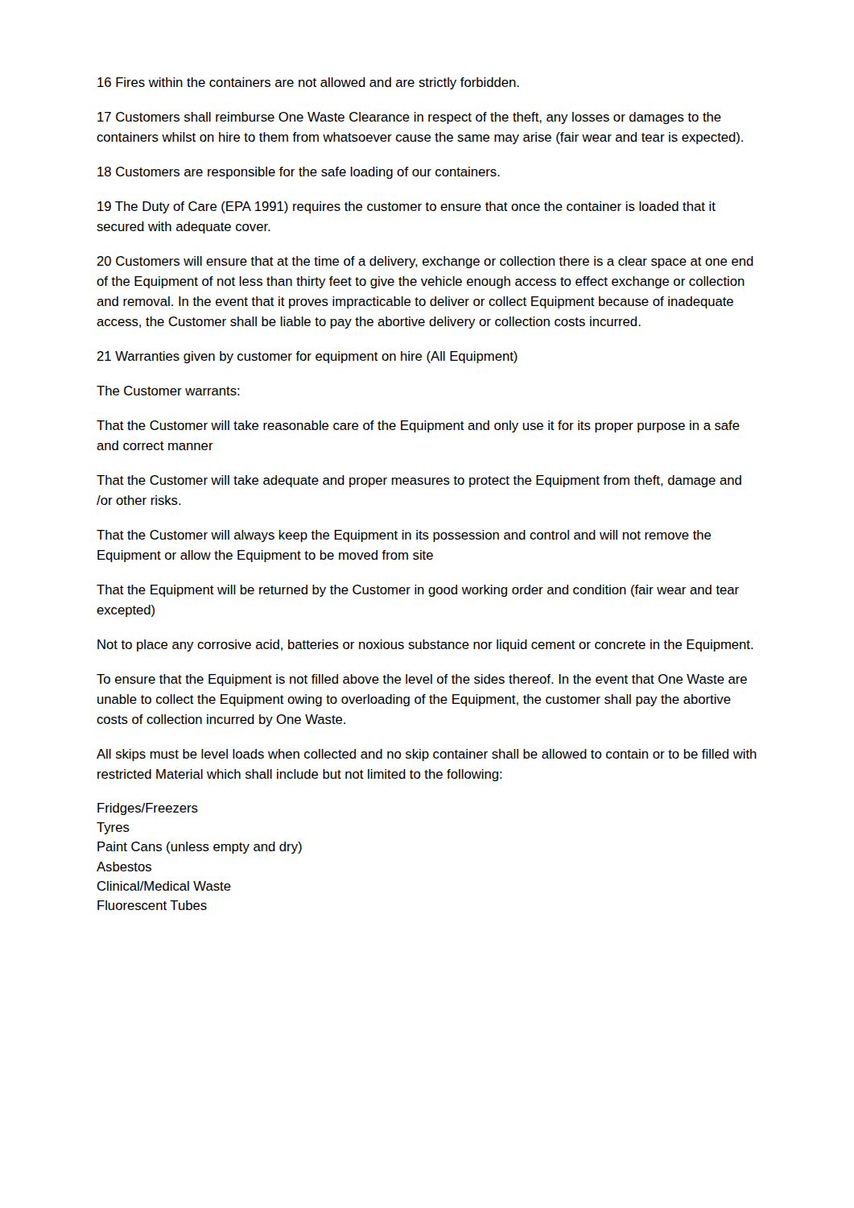16 Fires within the containers are not allowed and are strictly forbidden.
17 Customers shall reimburse One Waste Clearance in respect of the theft, any losses or damages to the containers whilst on hire to them from whatsoever cause the same may arise (fair wear and tear is expected).
18 Customers are responsible for the safe loading of our containers.
19 The Duty of Care (EPA 1991) requires the customer to ensure that once the container is loaded that it secured with adequate cover.
20 Customers will ensure that at the time of a delivery, exchange or collection there is a clear space at one end of the Equipment of not less than thirty feet to give the vehicle enough access to effect exchange or collection and removal. In the event that it proves impracticable to deliver or collect Equipment because of inadequate access, the Customer shall be liable to pay the abortive delivery or collection costs incurred.
21 Warranties given by customer for equipment on hire (All Equipment)
The Customer warrants:
That the Customer will take reasonable care of the Equipment and only use it for its proper purpose in a safe and correct manner
That the Customer will take adequate and proper measures to protect the Equipment from theft, damage and /or other risks.
That the Customer will always keep the Equipment in its possession and control and will not remove the Equipment or allow the Equipment to be moved from site
That the Equipment will be returned by the Customer in good working order and condition (fair wear and tear excepted)
Not to place any corrosive acid, batteries or noxious substance nor liquid cement or concrete in the Equipment.
To ensure that the Equipment is not filled above the level of the sides thereof. In the event that One Waste are unable to collect the Equipment owing to overloading of the Equipment, the customer shall pay the abortive costs of collection incurred by One Waste.
All skips must be level loads when collected and no skip container shall be allowed to contain or to be filled with restricted Material which shall include but not limited to the following:
Fridges/Freezers Tyres Paint Cans (unless empty and dry) Asbestos Clinical/Medical Waste Fluorescent Tubes